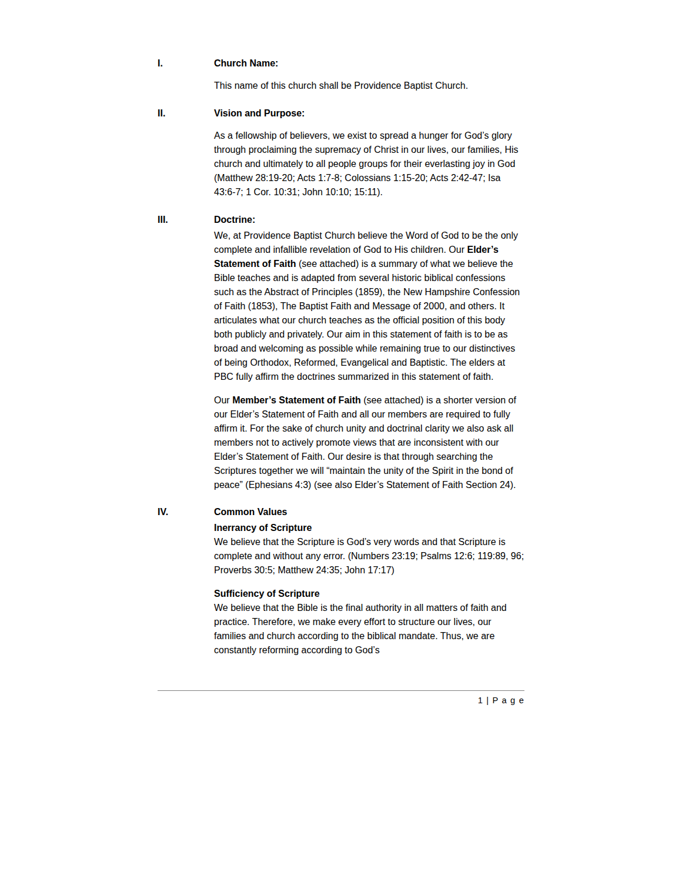I.
Church Name:
This name of this church shall be Providence Baptist Church.
II.
Vision and Purpose:
As a fellowship of believers, we exist to spread a hunger for God’s glory through proclaiming the supremacy of Christ in our lives, our families, His church and ultimately to all people groups for their everlasting joy in God (Matthew 28:19-20; Acts 1:7-8; Colossians 1:15-20; Acts 2:42-47; Isa 43:6-7; 1 Cor. 10:31; John 10:10; 15:11).
III.
Doctrine:
We, at Providence Baptist Church believe the Word of God to be the only complete and infallible revelation of God to His children. Our Elder’s Statement of Faith (see attached) is a summary of what we believe the Bible teaches and is adapted from several historic biblical confessions such as the Abstract of Principles (1859), the New Hampshire Confession of Faith (1853), The Baptist Faith and Message of 2000, and others. It articulates what our church teaches as the official position of this body both publicly and privately. Our aim in this statement of faith is to be as broad and welcoming as possible while remaining true to our distinctives of being Orthodox, Reformed, Evangelical and Baptistic. The elders at PBC fully affirm the doctrines summarized in this statement of faith.
Our Member’s Statement of Faith (see attached) is a shorter version of our Elder’s Statement of Faith and all our members are required to fully affirm it. For the sake of church unity and doctrinal clarity we also ask all members not to actively promote views that are inconsistent with our Elder’s Statement of Faith. Our desire is that through searching the Scriptures together we will “maintain the unity of the Spirit in the bond of peace” (Ephesians 4:3) (see also Elder’s Statement of Faith Section 24).
IV.
Common Values
Inerrancy of Scripture
We believe that the Scripture is God’s very words and that Scripture is complete and without any error. (Numbers 23:19; Psalms 12:6; 119:89, 96; Proverbs 30:5; Matthew 24:35; John 17:17)
Sufficiency of Scripture
We believe that the Bible is the final authority in all matters of faith and practice. Therefore, we make every effort to structure our lives, our families and church according to the biblical mandate. Thus, we are constantly reforming according to God’s
1 | P a g e